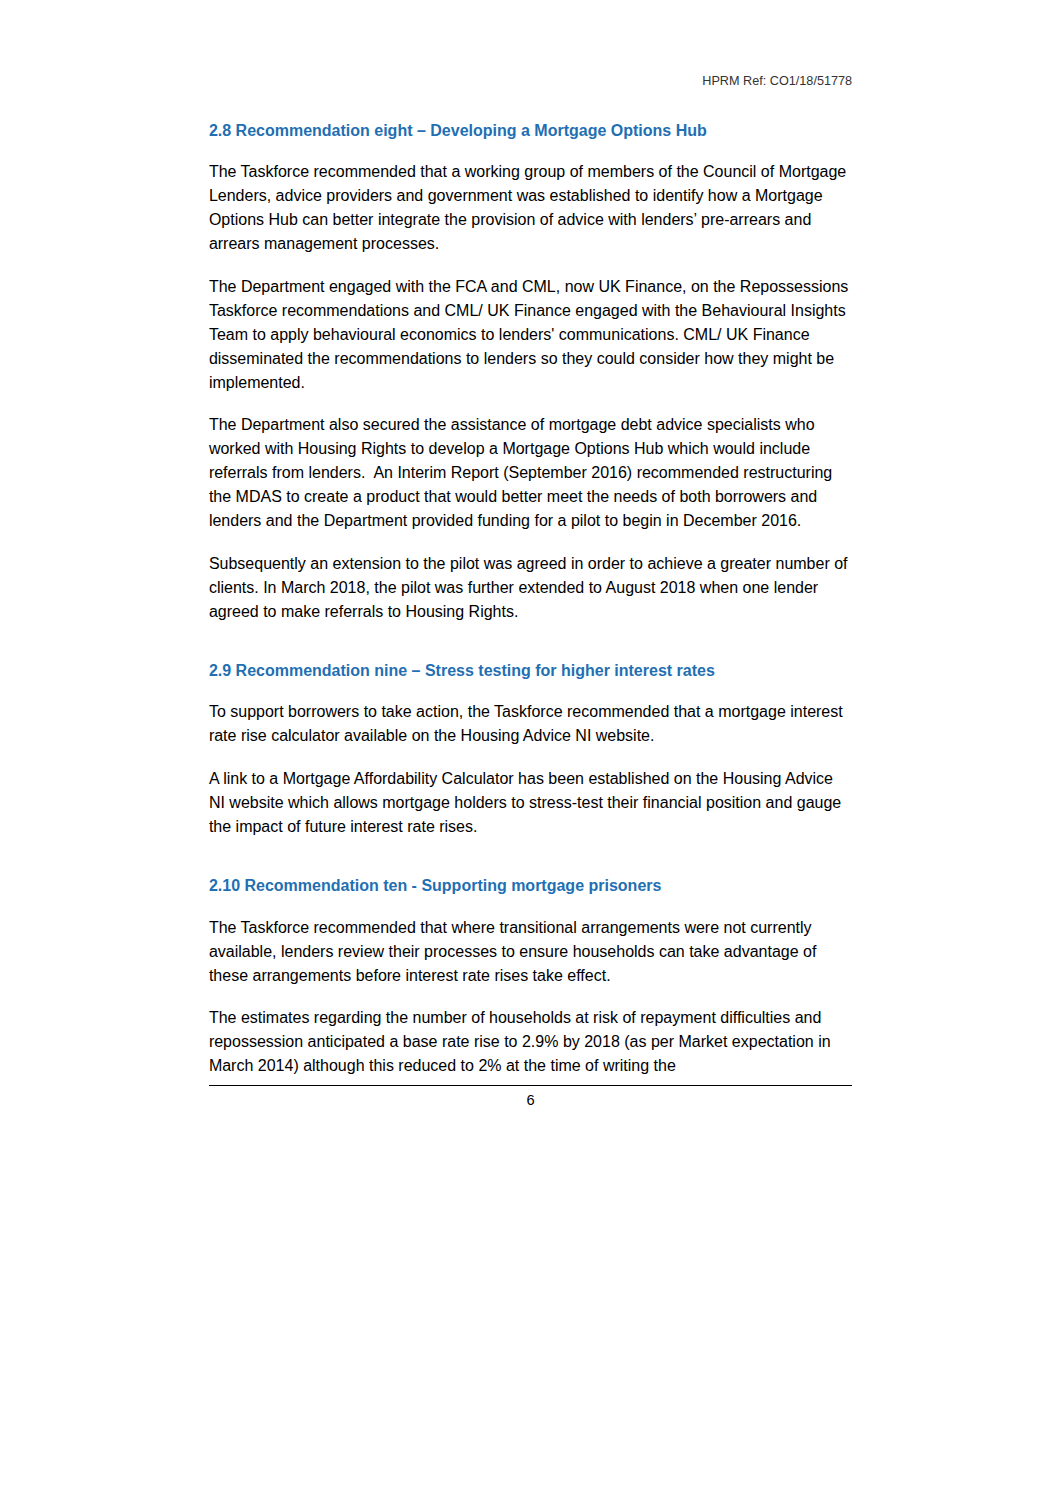HPRM Ref: CO1/18/51778
2.8 Recommendation eight – Developing a Mortgage Options Hub
The Taskforce recommended that a working group of members of the Council of Mortgage Lenders, advice providers and government was established to identify how a Mortgage Options Hub can better integrate the provision of advice with lenders’ pre-arrears and arrears management processes.
The Department engaged with the FCA and CML, now UK Finance, on the Repossessions Taskforce recommendations and CML/ UK Finance engaged with the Behavioural Insights Team to apply behavioural economics to lenders' communications. CML/ UK Finance disseminated the recommendations to lenders so they could consider how they might be implemented.
The Department also secured the assistance of mortgage debt advice specialists who worked with Housing Rights to develop a Mortgage Options Hub which would include referrals from lenders. An Interim Report (September 2016) recommended restructuring the MDAS to create a product that would better meet the needs of both borrowers and lenders and the Department provided funding for a pilot to begin in December 2016.
Subsequently an extension to the pilot was agreed in order to achieve a greater number of clients. In March 2018, the pilot was further extended to August 2018 when one lender agreed to make referrals to Housing Rights.
2.9 Recommendation nine – Stress testing for higher interest rates
To support borrowers to take action, the Taskforce recommended that a mortgage interest rate rise calculator available on the Housing Advice NI website.
A link to a Mortgage Affordability Calculator has been established on the Housing Advice NI website which allows mortgage holders to stress-test their financial position and gauge the impact of future interest rate rises.
2.10 Recommendation ten - Supporting mortgage prisoners
The Taskforce recommended that where transitional arrangements were not currently available, lenders review their processes to ensure households can take advantage of these arrangements before interest rate rises take effect.
The estimates regarding the number of households at risk of repayment difficulties and repossession anticipated a base rate rise to 2.9% by 2018 (as per Market expectation in March 2014) although this reduced to 2% at the time of writing the
6